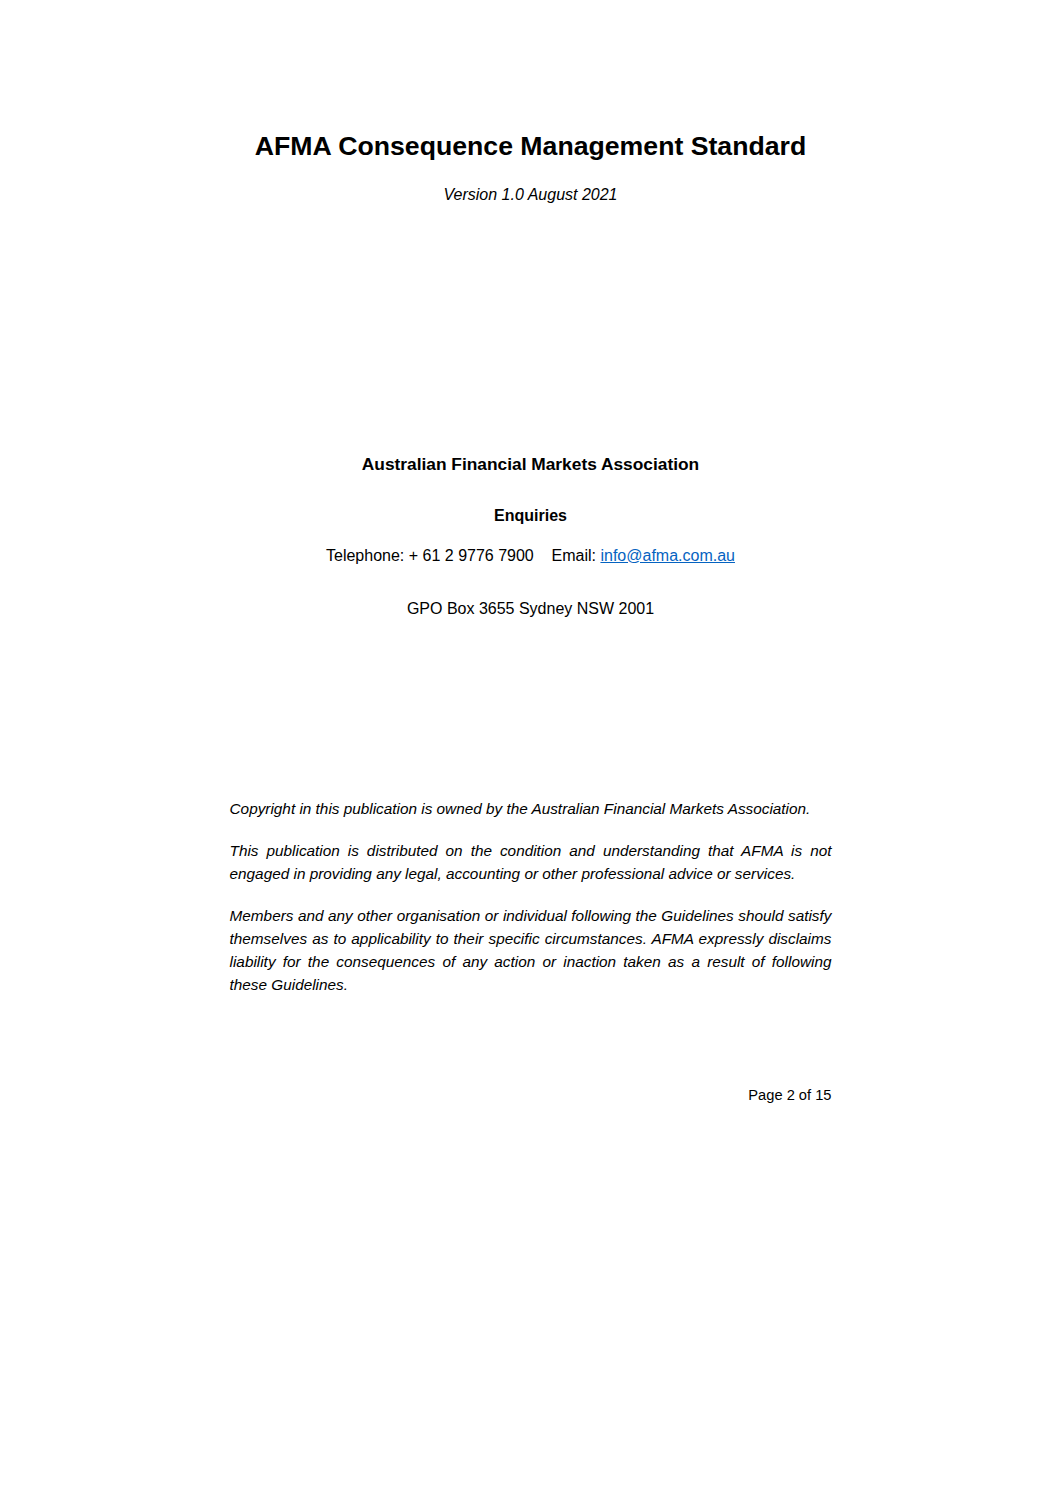AFMA Consequence Management Standard
Version 1.0 August 2021
Australian Financial Markets Association
Enquiries
Telephone: + 61 2 9776 7900 Email: info@afma.com.au
GPO Box 3655 Sydney NSW 2001
Copyright in this publication is owned by the Australian Financial Markets Association.
This publication is distributed on the condition and understanding that AFMA is not engaged in providing any legal, accounting or other professional advice or services.
Members and any other organisation or individual following the Guidelines should satisfy themselves as to applicability to their specific circumstances. AFMA expressly disclaims liability for the consequences of any action or inaction taken as a result of following these Guidelines.
Page 2 of 15